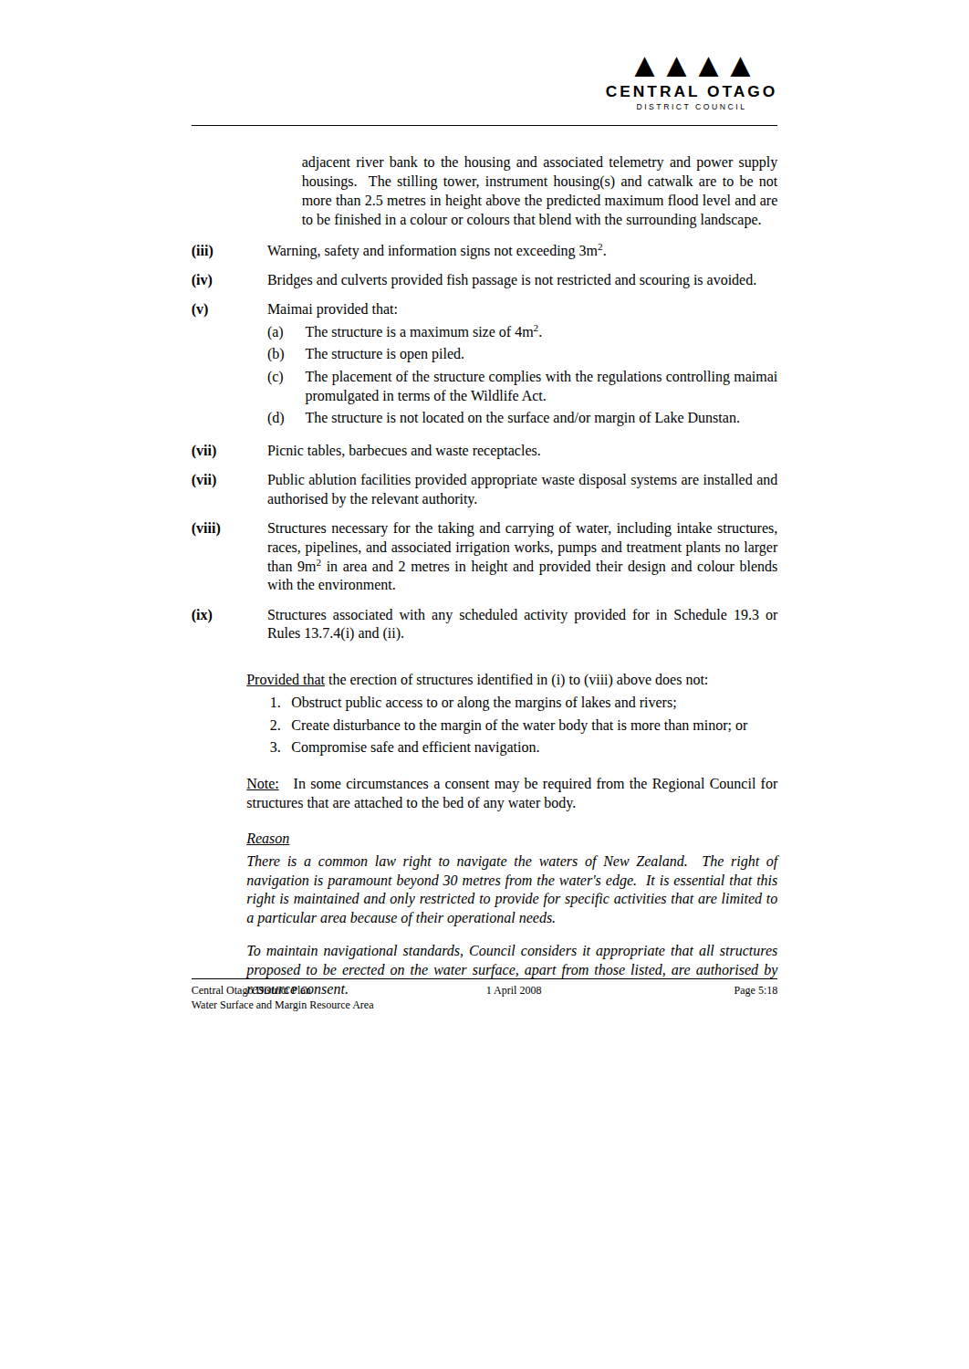▲▲▲▲
CENTRAL OTAGO
DISTRICT COUNCIL
adjacent river bank to the housing and associated telemetry and power supply housings. The stilling tower, instrument housing(s) and catwalk are to be not more than 2.5 metres in height above the predicted maximum flood level and are to be finished in a colour or colours that blend with the surrounding landscape.
| (iii) | Warning, safety and information signs not exceeding 3m 2 . |
| (iv) | Bridges and culverts provided fish passage is not restricted and scouring is avoided. |
| (v) | Maimai provided that: / (a) / The structure is a maximum size of 4m 2 . / / (b) / The structure is open piled. / / (c) / The placement of the structure complies with the regulations controlling maimai promulgated in terms of the Wildlife Act. / / (d) / The structure is not located on the surface and/or margin of Lake Dunstan. / |
| (vii) | Picnic tables, barbecues and waste receptacles. |
| (vii) | Public ablution facilities provided appropriate waste disposal systems are installed and authorised by the relevant authority. |
| (viii) | Structures necessary for the taking and carrying of water, including intake structures, races, pipelines, and associated irrigation works, pumps and treatment plants no larger than 9m 2 in area and 2 metres in height and provided their design and colour blends with the environment. |
| (ix) | Structures associated with any scheduled activity provided for in Schedule 19.3 or Rules 13.7.4(i) and (ii). |
Provided that the erection of structures identified in (i) to (viii) above does not:
Obstruct public access to or along the margins of lakes and rivers;
Create disturbance to the margin of the water body that is more than minor; or
Compromise safe and efficient navigation.
Note: In some circumstances a consent may be required from the Regional Council for structures that are attached to the bed of any water body.
Reason
There is a common law right to navigate the waters of New Zealand. The right of navigation is paramount beyond 30 metres from the water's edge. It is essential that this right is maintained and only restricted to provide for specific activities that are limited to a particular area because of their operational needs.
To maintain navigational standards, Council considers it appropriate that all structures proposed to be erected on the water surface, apart from those listed, are authorised by resource consent.
| Central Otago District Plan | 1 April 2008 | Page 5:18 |
| Water Surface and Margin Resource Area | | |